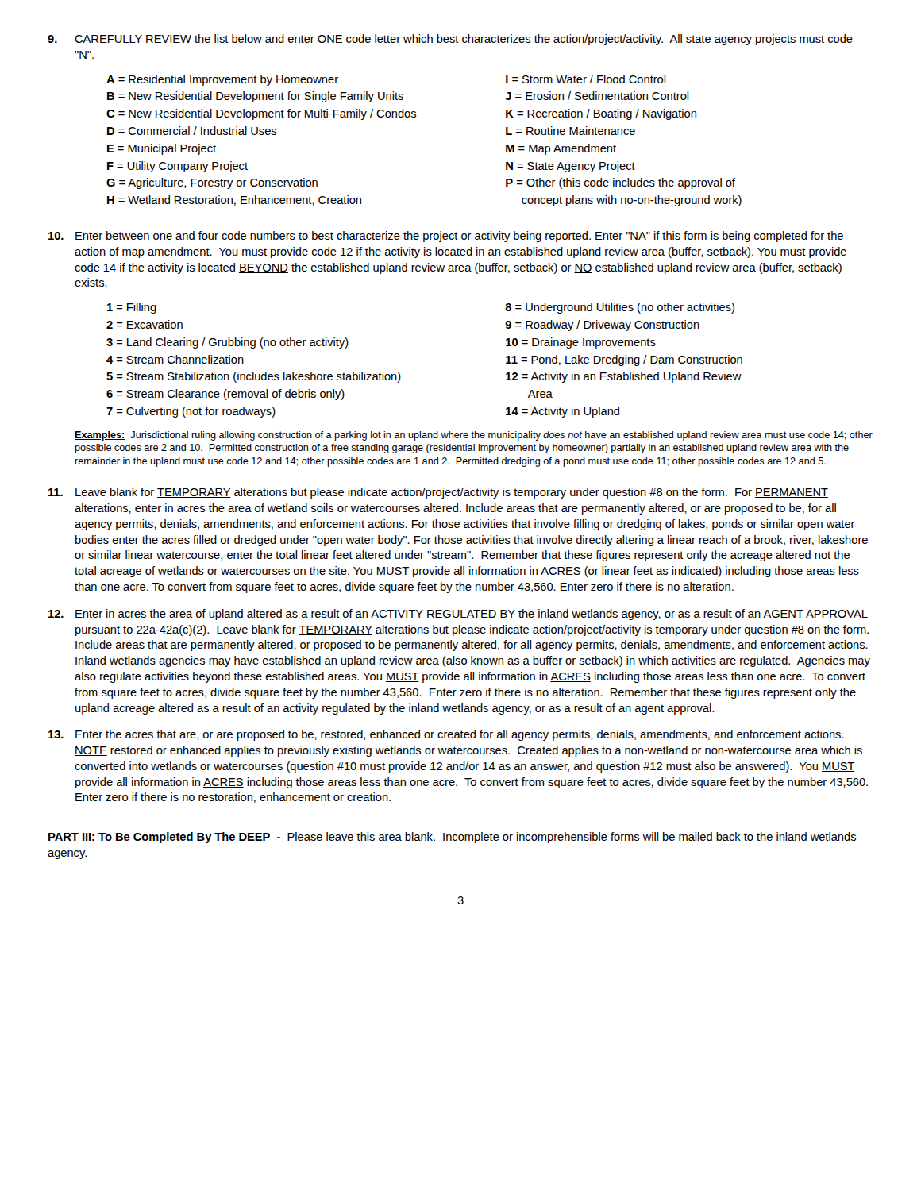9.
CAREFULLY REVIEW the list below and enter ONE code letter which best characterizes the action/project/activity. All state agency projects must code "N".
| A = Residential Improvement by Homeowner | I = Storm Water / Flood Control |
| B = New Residential Development for Single Family Units | J = Erosion / Sedimentation Control |
| C = New Residential Development for Multi-Family / Condos | K = Recreation / Boating / Navigation |
| D = Commercial / Industrial Uses | L = Routine Maintenance |
| E = Municipal Project | M = Map Amendment |
| F = Utility Company Project | N = State Agency Project |
| G = Agriculture, Forestry or Conservation | P = Other (this code includes the approval of |
| H = Wetland Restoration, Enhancement, Creation | concept plans with no-on-the-ground work) |
10.
Enter between one and four code numbers to best characterize the project or activity being reported. Enter "NA" if this form is being completed for the action of map amendment. You must provide code 12 if the activity is located in an established upland review area (buffer, setback). You must provide code 14 if the activity is located BEYOND the established upland review area (buffer, setback) or NO established upland review area (buffer, setback) exists.
| 1 = Filling | 8 = Underground Utilities (no other activities) |
| 2 = Excavation | 9 = Roadway / Driveway Construction |
| 3 = Land Clearing / Grubbing (no other activity) | 10 = Drainage Improvements |
| 4 = Stream Channelization | 11 = Pond, Lake Dredging / Dam Construction |
| 5 = Stream Stabilization (includes lakeshore stabilization) | 12 = Activity in an Established Upland Review |
| 6 = Stream Clearance (removal of debris only) | Area |
| 7 = Culverting (not for roadways) | 14 = Activity in Upland |
Examples: Jurisdictional ruling allowing construction of a parking lot in an upland where the municipality does not have an established upland review area must use code 14; other possible codes are 2 and 10. Permitted construction of a free standing garage (residential improvement by homeowner) partially in an established upland review area with the remainder in the upland must use code 12 and 14; other possible codes are 1 and 2. Permitted dredging of a pond must use code 11; other possible codes are 12 and 5.
11.
Leave blank for TEMPORARY alterations but please indicate action/project/activity is temporary under question #8 on the form. For PERMANENT alterations, enter in acres the area of wetland soils or watercourses altered. Include areas that are permanently altered, or are proposed to be, for all agency permits, denials, amendments, and enforcement actions. For those activities that involve filling or dredging of lakes, ponds or similar open water bodies enter the acres filled or dredged under "open water body". For those activities that involve directly altering a linear reach of a brook, river, lakeshore or similar linear watercourse, enter the total linear feet altered under "stream". Remember that these figures represent only the acreage altered not the total acreage of wetlands or watercourses on the site. You MUST provide all information in ACRES (or linear feet as indicated) including those areas less than one acre. To convert from square feet to acres, divide square feet by the number 43,560. Enter zero if there is no alteration.
12.
Enter in acres the area of upland altered as a result of an ACTIVITY REGULATED BY the inland wetlands agency, or as a result of an AGENT APPROVAL pursuant to 22a-42a(c)(2). Leave blank for TEMPORARY alterations but please indicate action/project/activity is temporary under question #8 on the form. Include areas that are permanently altered, or proposed to be permanently altered, for all agency permits, denials, amendments, and enforcement actions. Inland wetlands agencies may have established an upland review area (also known as a buffer or setback) in which activities are regulated. Agencies may also regulate activities beyond these established areas. You MUST provide all information in ACRES including those areas less than one acre. To convert from square feet to acres, divide square feet by the number 43,560. Enter zero if there is no alteration. Remember that these figures represent only the upland acreage altered as a result of an activity regulated by the inland wetlands agency, or as a result of an agent approval.
13.
Enter the acres that are, or are proposed to be, restored, enhanced or created for all agency permits, denials, amendments, and enforcement actions. NOTE restored or enhanced applies to previously existing wetlands or watercourses. Created applies to a non-wetland or non-watercourse area which is converted into wetlands or watercourses (question #10 must provide 12 and/or 14 as an answer, and question #12 must also be answered). You MUST provide all information in ACRES including those areas less than one acre. To convert from square feet to acres, divide square feet by the number 43,560. Enter zero if there is no restoration, enhancement or creation.
PART III: To Be Completed By The DEEP - Please leave this area blank. Incomplete or incomprehensible forms will be mailed back to the inland wetlands agency.
3